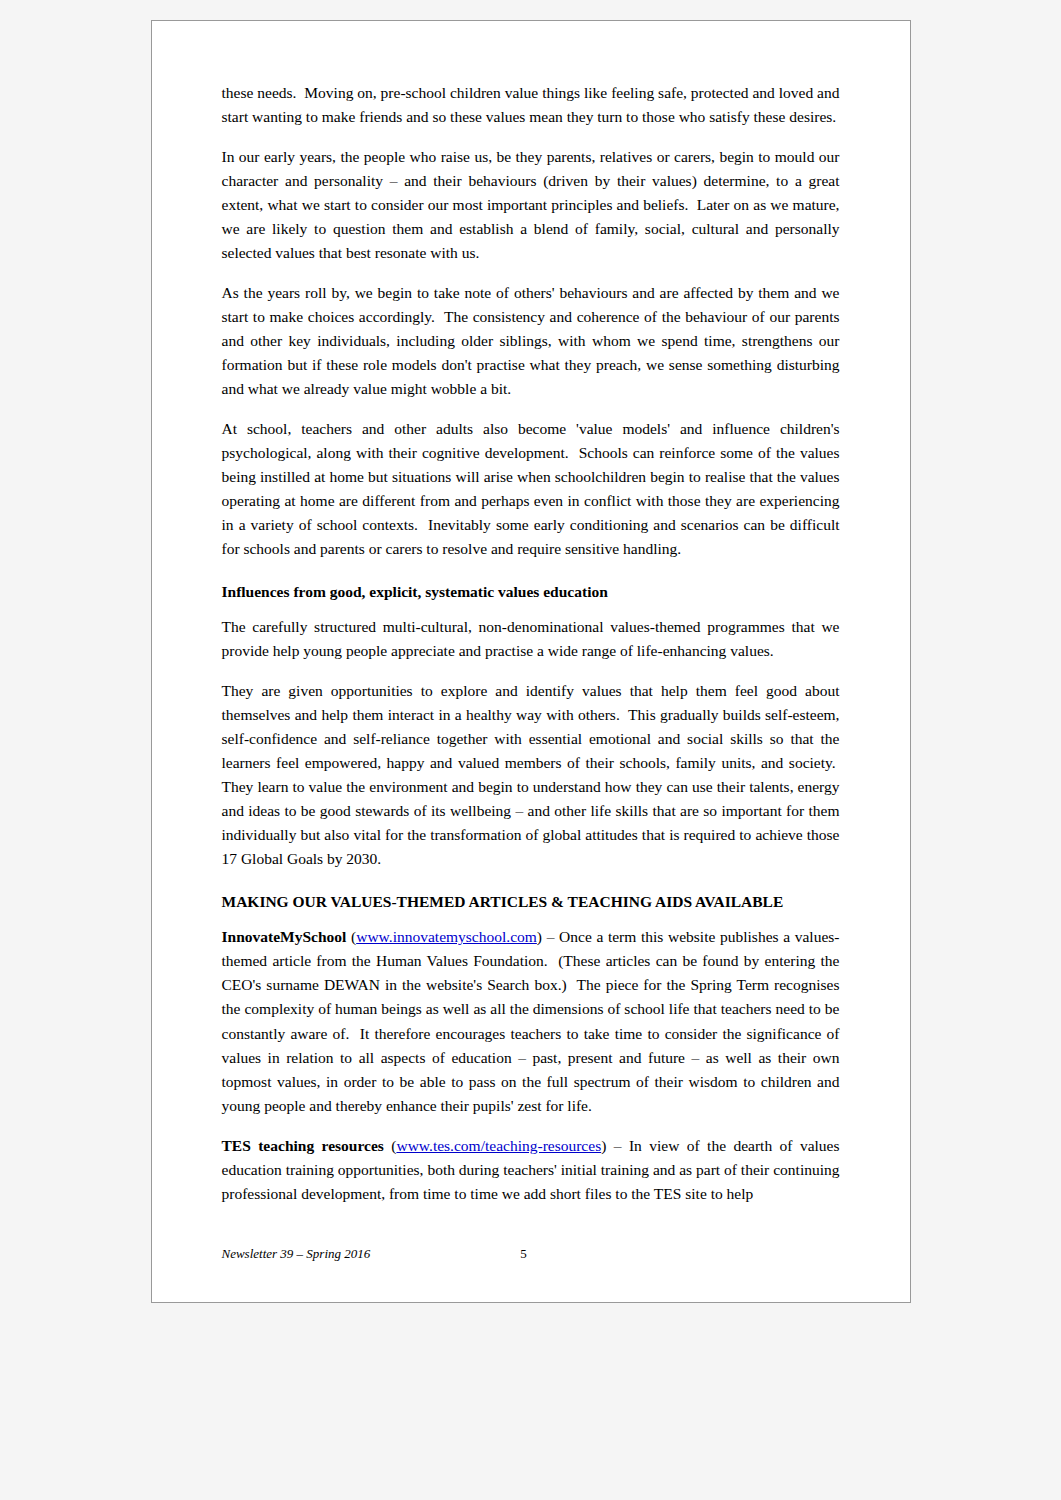these needs. Moving on, pre-school children value things like feeling safe, protected and loved and start wanting to make friends and so these values mean they turn to those who satisfy these desires.
In our early years, the people who raise us, be they parents, relatives or carers, begin to mould our character and personality – and their behaviours (driven by their values) determine, to a great extent, what we start to consider our most important principles and beliefs. Later on as we mature, we are likely to question them and establish a blend of family, social, cultural and personally selected values that best resonate with us.
As the years roll by, we begin to take note of others' behaviours and are affected by them and we start to make choices accordingly. The consistency and coherence of the behaviour of our parents and other key individuals, including older siblings, with whom we spend time, strengthens our formation but if these role models don't practise what they preach, we sense something disturbing and what we already value might wobble a bit.
At school, teachers and other adults also become 'value models' and influence children's psychological, along with their cognitive development. Schools can reinforce some of the values being instilled at home but situations will arise when schoolchildren begin to realise that the values operating at home are different from and perhaps even in conflict with those they are experiencing in a variety of school contexts. Inevitably some early conditioning and scenarios can be difficult for schools and parents or carers to resolve and require sensitive handling.
Influences from good, explicit, systematic values education
The carefully structured multi-cultural, non-denominational values-themed programmes that we provide help young people appreciate and practise a wide range of life-enhancing values.
They are given opportunities to explore and identify values that help them feel good about themselves and help them interact in a healthy way with others. This gradually builds self-esteem, self-confidence and self-reliance together with essential emotional and social skills so that the learners feel empowered, happy and valued members of their schools, family units, and society. They learn to value the environment and begin to understand how they can use their talents, energy and ideas to be good stewards of its wellbeing – and other life skills that are so important for them individually but also vital for the transformation of global attitudes that is required to achieve those 17 Global Goals by 2030.
Making our values-themed articles & teaching aids available
InnovateMySchool (www.innovatemyschool.com) – Once a term this website publishes a values-themed article from the Human Values Foundation. (These articles can be found by entering the CEO's surname DEWAN in the website's Search box.) The piece for the Spring Term recognises the complexity of human beings as well as all the dimensions of school life that teachers need to be constantly aware of. It therefore encourages teachers to take time to consider the significance of values in relation to all aspects of education – past, present and future – as well as their own topmost values, in order to be able to pass on the full spectrum of their wisdom to children and young people and thereby enhance their pupils' zest for life.
TES teaching resources (www.tes.com/teaching-resources) – In view of the dearth of values education training opportunities, both during teachers' initial training and as part of their continuing professional development, from time to time we add short files to the TES site to help
Newsletter 39 – Spring 2016 5